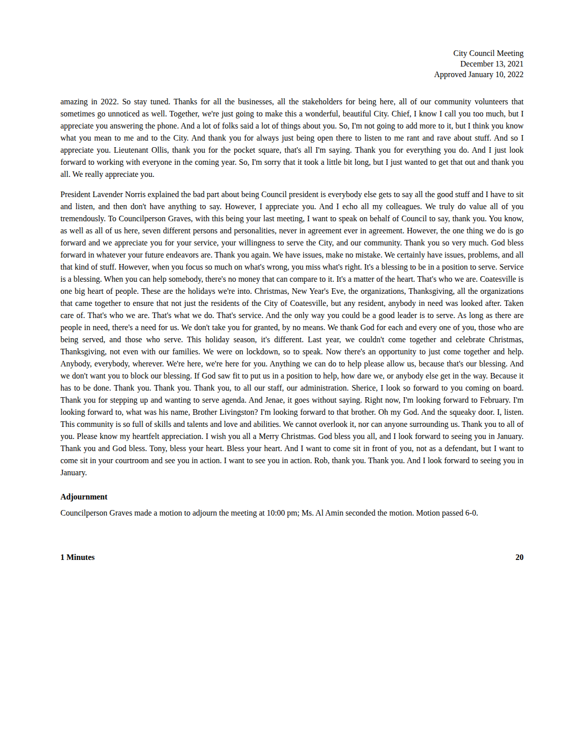City Council Meeting
December 13, 2021
Approved January 10, 2022
amazing in 2022. So stay tuned. Thanks for all the businesses, all the stakeholders for being here, all of our community volunteers that sometimes go unnoticed as well. Together, we're just going to make this a wonderful, beautiful City. Chief, I know I call you too much, but I appreciate you answering the phone. And a lot of folks said a lot of things about you. So, I'm not going to add more to it, but I think you know what you mean to me and to the City. And thank you for always just being open there to listen to me rant and rave about stuff. And so I appreciate you. Lieutenant Ollis, thank you for the pocket square, that's all I'm saying. Thank you for everything you do. And I just look forward to working with everyone in the coming year. So, I'm sorry that it took a little bit long, but I just wanted to get that out and thank you all. We really appreciate you.
President Lavender Norris explained the bad part about being Council president is everybody else gets to say all the good stuff and I have to sit and listen, and then don't have anything to say. However, I appreciate you. And I echo all my colleagues. We truly do value all of you tremendously. To Councilperson Graves, with this being your last meeting, I want to speak on behalf of Council to say, thank you. You know, as well as all of us here, seven different persons and personalities, never in agreement ever in agreement. However, the one thing we do is go forward and we appreciate you for your service, your willingness to serve the City, and our community. Thank you so very much. God bless forward in whatever your future endeavors are. Thank you again. We have issues, make no mistake. We certainly have issues, problems, and all that kind of stuff. However, when you focus so much on what's wrong, you miss what's right. It's a blessing to be in a position to serve. Service is a blessing. When you can help somebody, there's no money that can compare to it. It's a matter of the heart. That's who we are. Coatesville is one big heart of people. These are the holidays we're into. Christmas, New Year's Eve, the organizations, Thanksgiving, all the organizations that came together to ensure that not just the residents of the City of Coatesville, but any resident, anybody in need was looked after. Taken care of. That's who we are. That's what we do. That's service. And the only way you could be a good leader is to serve. As long as there are people in need, there's a need for us. We don't take you for granted, by no means. We thank God for each and every one of you, those who are being served, and those who serve. This holiday season, it's different. Last year, we couldn't come together and celebrate Christmas, Thanksgiving, not even with our families. We were on lockdown, so to speak. Now there's an opportunity to just come together and help. Anybody, everybody, wherever. We're here, we're here for you. Anything we can do to help please allow us, because that's our blessing. And we don't want you to block our blessing. If God saw fit to put us in a position to help, how dare we, or anybody else get in the way. Because it has to be done. Thank you. Thank you. Thank you, to all our staff, our administration. Sherice, I look so forward to you coming on board. Thank you for stepping up and wanting to serve agenda. And Jenae, it goes without saying. Right now, I'm looking forward to February. I'm looking forward to, what was his name, Brother Livingston? I'm looking forward to that brother. Oh my God. And the squeaky door. I, listen. This community is so full of skills and talents and love and abilities. We cannot overlook it, nor can anyone surrounding us. Thank you to all of you. Please know my heartfelt appreciation. I wish you all a Merry Christmas. God bless you all, and I look forward to seeing you in January. Thank you and God bless. Tony, bless your heart. Bless your heart. And I want to come sit in front of you, not as a defendant, but I want to come sit in your courtroom and see you in action. I want to see you in action. Rob, thank you. Thank you. And I look forward to seeing you in January.
Adjournment
Councilperson Graves made a motion to adjourn the meeting at 10:00 pm; Ms. Al Amin seconded the motion. Motion passed 6-0.
1 Minutes 20